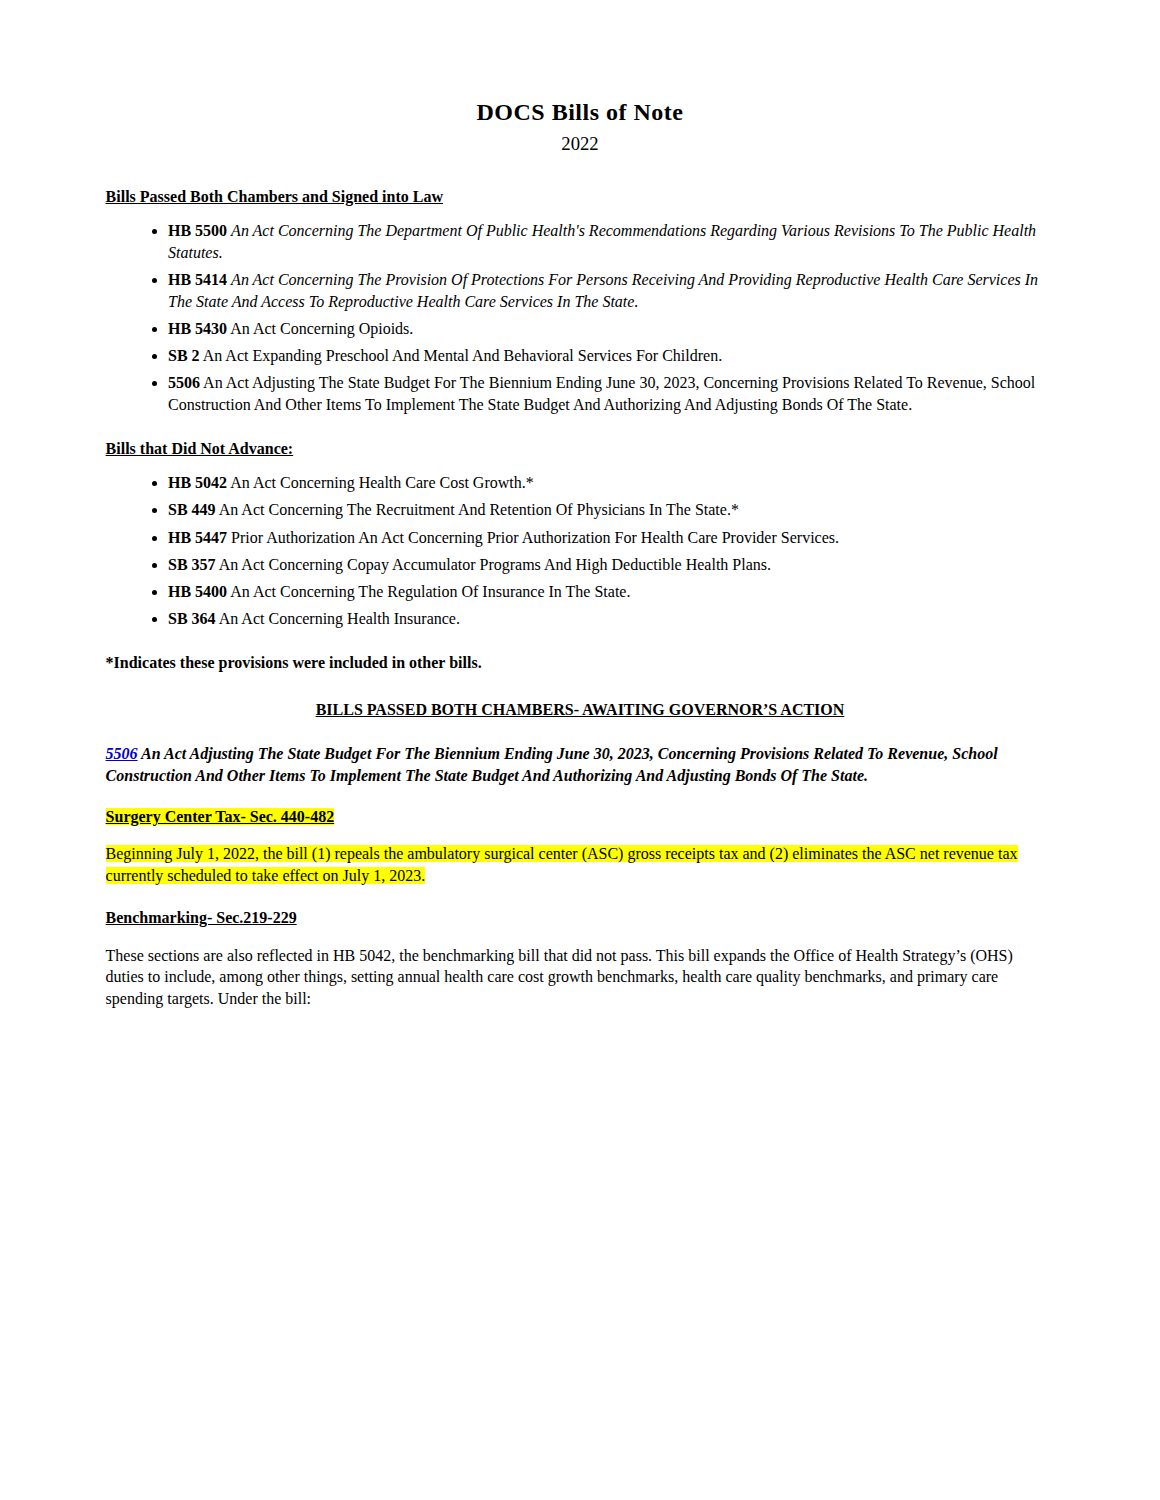DOCS Bills of Note
2022
Bills Passed Both Chambers and Signed into Law
HB 5500 An Act Concerning The Department Of Public Health's Recommendations Regarding Various Revisions To The Public Health Statutes.
HB 5414 An Act Concerning The Provision Of Protections For Persons Receiving And Providing Reproductive Health Care Services In The State And Access To Reproductive Health Care Services In The State.
HB 5430 An Act Concerning Opioids.
SB 2 An Act Expanding Preschool And Mental And Behavioral Services For Children.
5506 An Act Adjusting The State Budget For The Biennium Ending June 30, 2023, Concerning Provisions Related To Revenue, School Construction And Other Items To Implement The State Budget And Authorizing And Adjusting Bonds Of The State.
Bills that Did Not Advance:
HB 5042 An Act Concerning Health Care Cost Growth.*
SB 449 An Act Concerning The Recruitment And Retention Of Physicians In The State.*
HB 5447 Prior Authorization An Act Concerning Prior Authorization For Health Care Provider Services.
SB 357 An Act Concerning Copay Accumulator Programs And High Deductible Health Plans.
HB 5400 An Act Concerning The Regulation Of Insurance In The State.
SB 364 An Act Concerning Health Insurance.
*Indicates these provisions were included in other bills.
BILLS PASSED BOTH CHAMBERS- AWAITING GOVERNOR’S ACTION
5506 An Act Adjusting The State Budget For The Biennium Ending June 30, 2023, Concerning Provisions Related To Revenue, School Construction And Other Items To Implement The State Budget And Authorizing And Adjusting Bonds Of The State.
Surgery Center Tax- Sec. 440-482
Beginning July 1, 2022, the bill (1) repeals the ambulatory surgical center (ASC) gross receipts tax and (2) eliminates the ASC net revenue tax currently scheduled to take effect on July 1, 2023.
Benchmarking- Sec.219-229
These sections are also reflected in HB 5042, the benchmarking bill that did not pass. This bill expands the Office of Health Strategy’s (OHS) duties to include, among other things, setting annual health care cost growth benchmarks, health care quality benchmarks, and primary care spending targets. Under the bill: